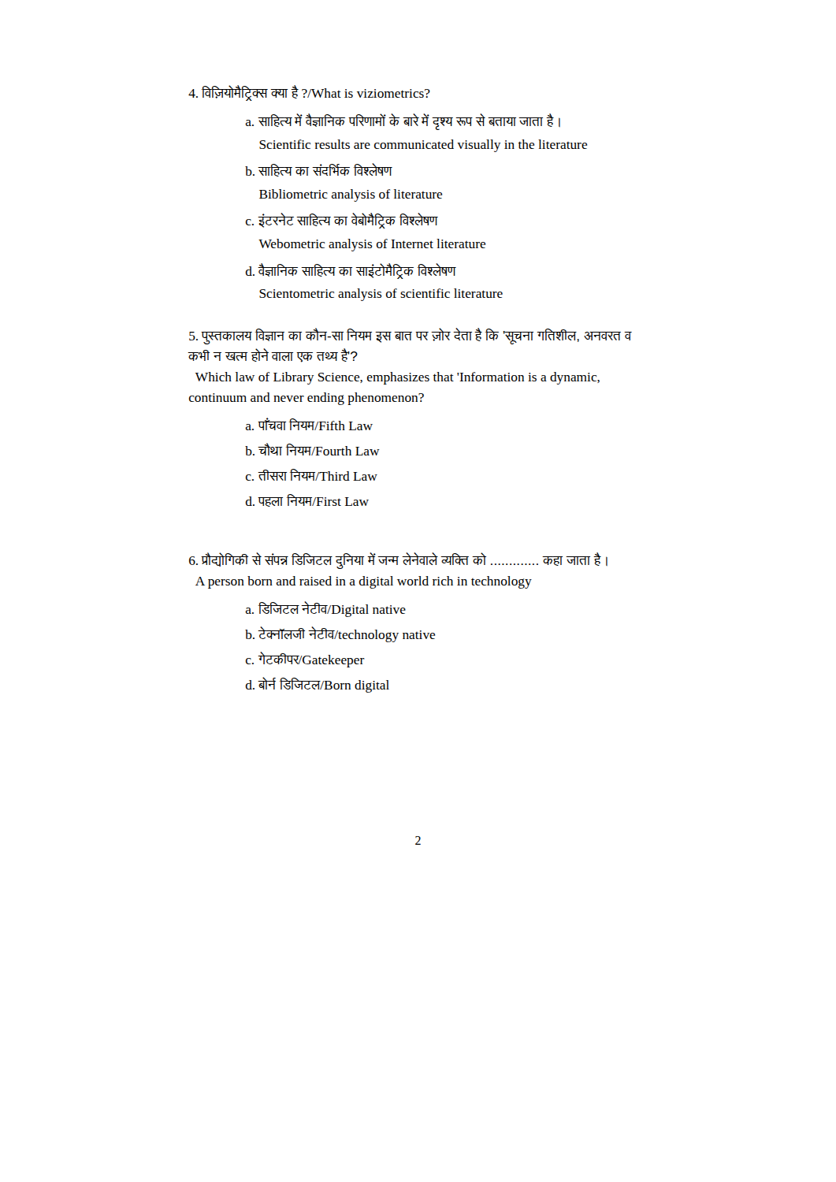4. विज़ियोमैट्रिक्स क्या है ?/What is viziometrics?
a. साहित्य में वैज्ञानिक परिणामों के बारे में दृश्य रूप से बताया जाता है। Scientific results are communicated visually in the literature
b. साहित्य का संदर्भिक विश्लेषण Bibliometric analysis of literature
c. इंटरनेट साहित्य का वेबोमैट्रिक विश्लेषण Webometric analysis of Internet literature
d. वैज्ञानिक साहित्य का साइंटोमैट्रिक विश्लेषण Scientometric analysis of scientific literature
5. पुस्तकालय विज्ञान का कौन-सा नियम इस बात पर ज़ोर देता है कि 'सूचना गतिशील, अनवरत व कभी न खत्म होने वाला एक तथ्य है'?
Which law of Library Science, emphasizes that 'Information is a dynamic, continuum and never ending phenomenon?
a. पाँचवा नियम/Fifth Law
b. चौथा नियम/Fourth Law
c. तीसरा नियम/Third Law
d. पहला नियम/First Law
6. प्रौद्योगिकी से संपन्न डिजिटल दुनिया में जन्म लेनेवाले व्यक्ति को ............. कहा जाता है।
A person born and raised in a digital world rich in technology
a. डिजिटल नेटीव/Digital native
b. टेक्नॉलजी नेटीव/technology native
c. गेटकीपर/Gatekeeper
d. बोर्न डिजिटल/Born digital
2